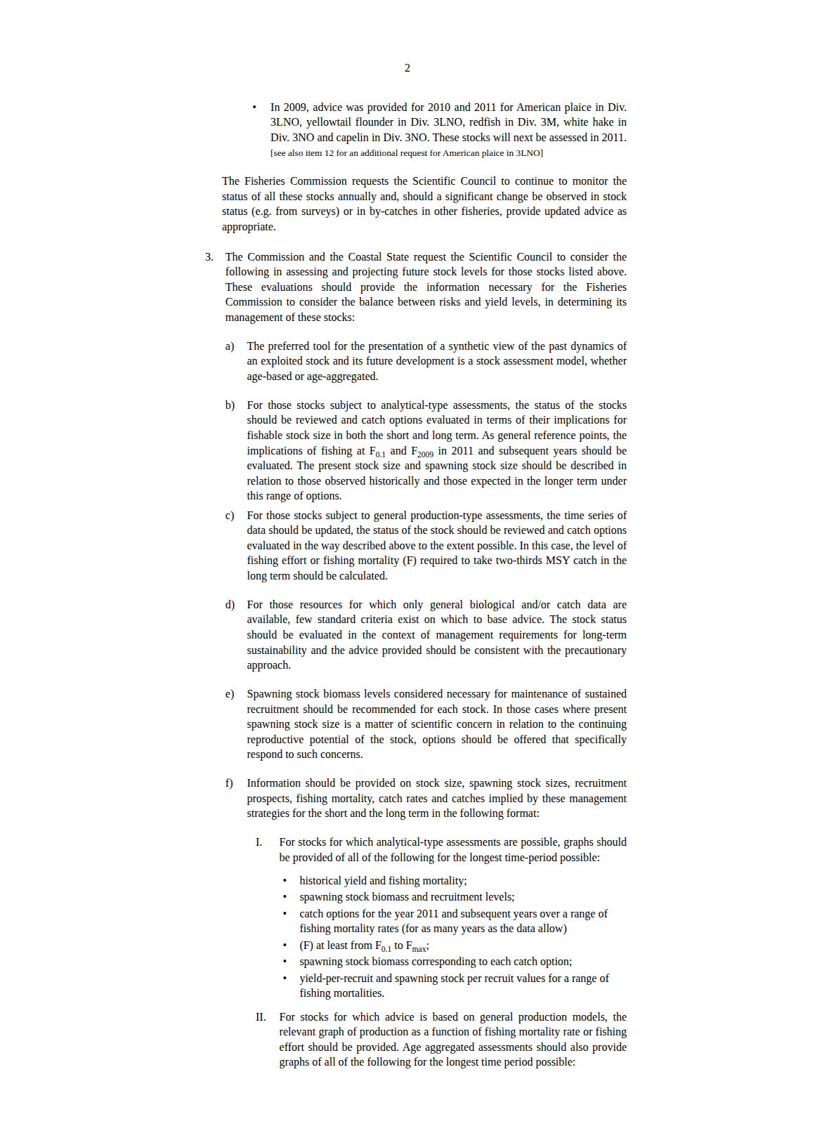2
In 2009, advice was provided for 2010 and 2011 for American plaice in Div. 3LNO, yellowtail flounder in Div. 3LNO, redfish in Div. 3M, white hake in Div. 3NO and capelin in Div. 3NO. These stocks will next be assessed in 2011. [see also item 12 for an additional request for American plaice in 3LNO]
The Fisheries Commission requests the Scientific Council to continue to monitor the status of all these stocks annually and, should a significant change be observed in stock status (e.g. from surveys) or in by-catches in other fisheries, provide updated advice as appropriate.
3.
The Commission and the Coastal State request the Scientific Council to consider the following in assessing and projecting future stock levels for those stocks listed above. These evaluations should provide the information necessary for the Fisheries Commission to consider the balance between risks and yield levels, in determining its management of these stocks:
a)
The preferred tool for the presentation of a synthetic view of the past dynamics of an exploited stock and its future development is a stock assessment model, whether age-based or age-aggregated.
b)
For those stocks subject to analytical-type assessments, the status of the stocks should be reviewed and catch options evaluated in terms of their implications for fishable stock size in both the short and long term. As general reference points, the implications of fishing at F0.1 and F2009 in 2011 and subsequent years should be evaluated. The present stock size and spawning stock size should be described in relation to those observed historically and those expected in the longer term under this range of options.
c)
For those stocks subject to general production-type assessments, the time series of data should be updated, the status of the stock should be reviewed and catch options evaluated in the way described above to the extent possible. In this case, the level of fishing effort or fishing mortality (F) required to take two-thirds MSY catch in the long term should be calculated.
d)
For those resources for which only general biological and/or catch data are available, few standard criteria exist on which to base advice. The stock status should be evaluated in the context of management requirements for long-term sustainability and the advice provided should be consistent with the precautionary approach.
e)
Spawning stock biomass levels considered necessary for maintenance of sustained recruitment should be recommended for each stock. In those cases where present spawning stock size is a matter of scientific concern in relation to the continuing reproductive potential of the stock, options should be offered that specifically respond to such concerns.
f)
Information should be provided on stock size, spawning stock sizes, recruitment prospects, fishing mortality, catch rates and catches implied by these management strategies for the short and the long term in the following format:
I.
For stocks for which analytical-type assessments are possible, graphs should be provided of all of the following for the longest time-period possible:
historical yield and fishing mortality;
spawning stock biomass and recruitment levels;
catch options for the year 2011 and subsequent years over a range of fishing mortality rates (for as many years as the data allow)
(F) at least from F0.1 to Fmax;
spawning stock biomass corresponding to each catch option;
yield-per-recruit and spawning stock per recruit values for a range of fishing mortalities.
II.
For stocks for which advice is based on general production models, the relevant graph of production as a function of fishing mortality rate or fishing effort should be provided. Age aggregated assessments should also provide graphs of all of the following for the longest time period possible: